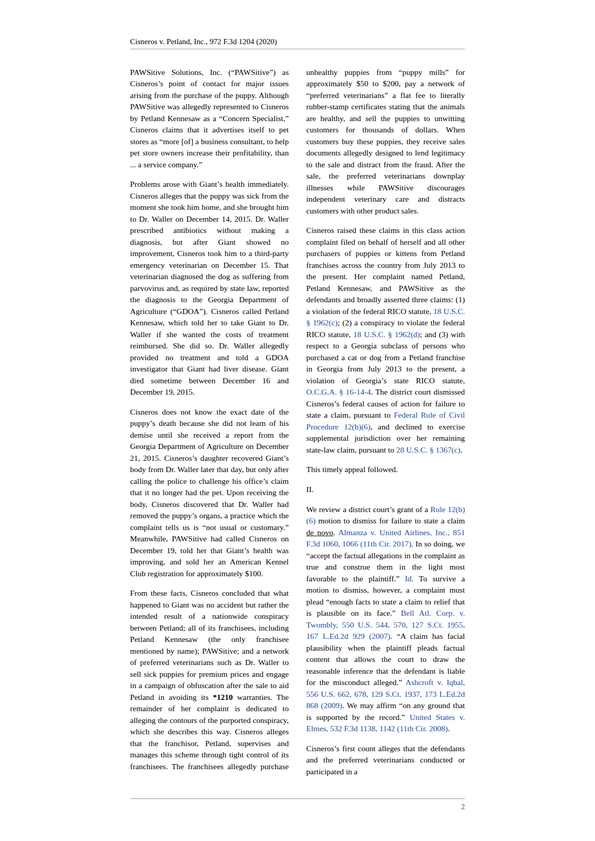Cisneros v. Petland, Inc., 972 F.3d 1204 (2020)
PAWSitive Solutions, Inc. (“PAWSitive”) as Cisneros’s point of contact for major issues arising from the purchase of the puppy. Although PAWSitive was allegedly represented to Cisneros by Petland Kennesaw as a “Concern Specialist,” Cisneros claims that it advertises itself to pet stores as “more [of] a business consultant, to help pet store owners increase their profitability, than ... a service company.”
Problems arose with Giant’s health immediately. Cisneros alleges that the puppy was sick from the moment she took him home, and she brought him to Dr. Waller on December 14, 2015. Dr. Waller prescribed antibiotics without making a diagnosis, but after Giant showed no improvement, Cisneros took him to a third-party emergency veterinarian on December 15. That veterinarian diagnosed the dog as suffering from parvovirus and, as required by state law, reported the diagnosis to the Georgia Department of Agriculture (“GDOA”). Cisneros called Petland Kennesaw, which told her to take Giant to Dr. Waller if she wanted the costs of treatment reimbursed. She did so. Dr. Waller allegedly provided no treatment and told a GDOA investigator that Giant had liver disease. Giant died sometime between December 16 and December 19, 2015.
Cisneros does not know the exact date of the puppy’s death because she did not learn of his demise until she received a report from the Georgia Department of Agriculture on December 21, 2015. Cisneros’s daughter recovered Giant’s body from Dr. Waller later that day, but only after calling the police to challenge his office’s claim that it no longer had the pet. Upon receiving the body, Cisneros discovered that Dr. Waller had removed the puppy’s organs, a practice which the complaint tells us is “not usual or customary.” Meanwhile, PAWSitive had called Cisneros on December 19, told her that Giant’s health was improving, and sold her an American Kennel Club registration for approximately $100.
From these facts, Cisneros concluded that what happened to Giant was no accident but rather the intended result of a nationwide conspiracy between Petland; all of its franchisees, including Petland Kennesaw (the only franchisee mentioned by name); PAWSitive; and a network of preferred veterinarians such as Dr. Waller to sell sick puppies for premium prices and engage in a campaign of obfuscation after the sale to aid Petland in avoiding its *1210 warranties. The remainder of her complaint is dedicated to alleging the contours of the purported conspiracy, which she describes this way. Cisneros alleges that the franchisor, Petland, supervises and manages this scheme through tight control of its franchisees. The franchisees allegedly purchase unhealthy puppies from “puppy mills” for approximately $50 to $200, pay a network of “preferred veterinarians” a flat fee to literally rubber-stamp certificates stating that the animals are healthy, and sell the puppies to unwitting customers for thousands of dollars. When customers buy these puppies, they receive sales documents allegedly designed to lend legitimacy to the sale and distract from the fraud. After the sale, the preferred veterinarians downplay illnesses while PAWSitive discourages independent veterinary care and distracts customers with other product sales.
Cisneros raised these claims in this class action complaint filed on behalf of herself and all other purchasers of puppies or kittens from Petland franchises across the country from July 2013 to the present. Her complaint named Petland, Petland Kennesaw, and PAWSitive as the defendants and broadly asserted three claims: (1) a violation of the federal RICO statute, 18 U.S.C. § 1962(c); (2) a conspiracy to violate the federal RICO statute, 18 U.S.C. § 1962(d); and (3) with respect to a Georgia subclass of persons who purchased a cat or dog from a Petland franchise in Georgia from July 2013 to the present, a violation of Georgia’s state RICO statute, O.C.G.A. § 16-14-4. The district court dismissed Cisneros’s federal causes of action for failure to state a claim, pursuant to Federal Rule of Civil Procedure 12(b)(6), and declined to exercise supplemental jurisdiction over her remaining state-law claim, pursuant to 28 U.S.C. § 1367(c).
This timely appeal followed.
II.
We review a district court’s grant of a Rule 12(b)(6) motion to dismiss for failure to state a claim de novo. Almanza v. United Airlines, Inc., 851 F.3d 1060, 1066 (11th Cir. 2017). In so doing, we “accept the factual allegations in the complaint as true and construe them in the light most favorable to the plaintiff.” Id. To survive a motion to dismiss, however, a complaint must plead “enough facts to state a claim to relief that is plausible on its face.” Bell Atl. Corp. v. Twombly, 550 U.S. 544, 570, 127 S.Ct. 1955, 167 L.Ed.2d 929 (2007). “A claim has facial plausibility when the plaintiff pleads factual content that allows the court to draw the reasonable inference that the defendant is liable for the misconduct alleged.” Ashcroft v. Iqbal, 556 U.S. 662, 678, 129 S.Ct. 1937, 173 L.Ed.2d 868 (2009). We may affirm “on any ground that is supported by the record.” United States v. Elmes, 532 F.3d 1138, 1142 (11th Cir. 2008).
Cisneros’s first count alleges that the defendants and the preferred veterinarians conducted or participated in a
2